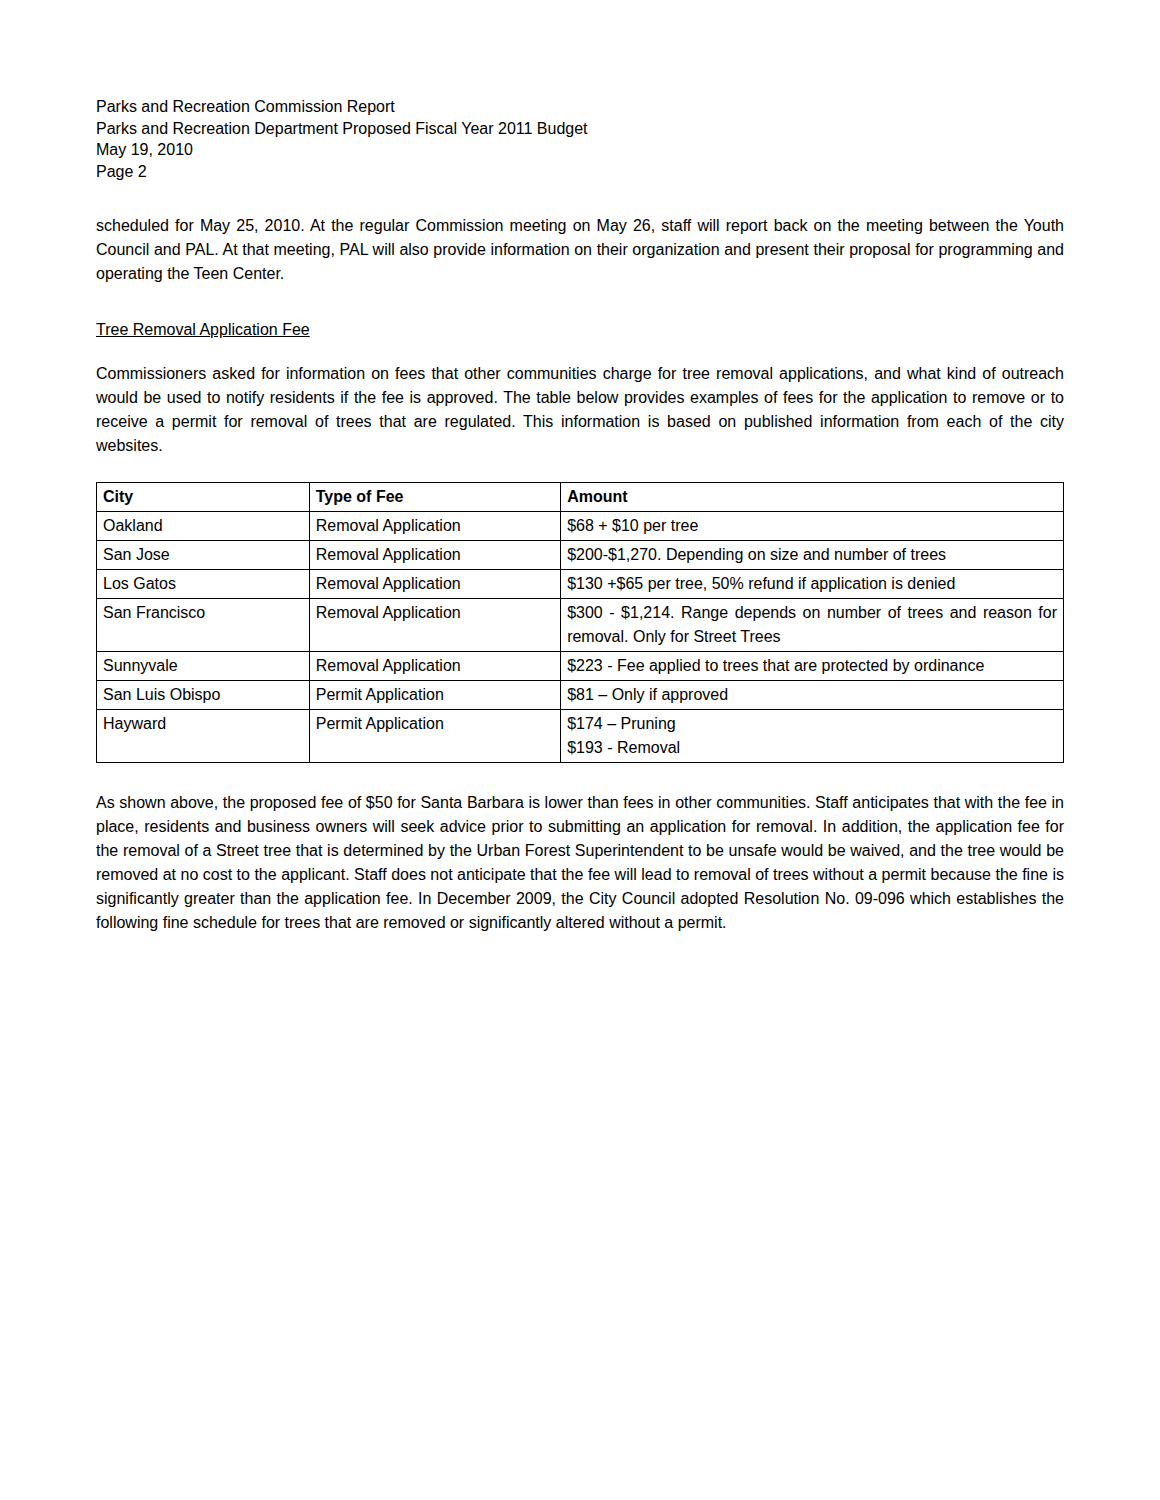Parks and Recreation Commission Report
Parks and Recreation Department Proposed Fiscal Year 2011 Budget
May 19, 2010
Page 2
scheduled for May 25, 2010. At the regular Commission meeting on May 26, staff will report back on the meeting between the Youth Council and PAL. At that meeting, PAL will also provide information on their organization and present their proposal for programming and operating the Teen Center.
Tree Removal Application Fee
Commissioners asked for information on fees that other communities charge for tree removal applications, and what kind of outreach would be used to notify residents if the fee is approved. The table below provides examples of fees for the application to remove or to receive a permit for removal of trees that are regulated. This information is based on published information from each of the city websites.
| City | Type of Fee | Amount |
| --- | --- | --- |
| Oakland | Removal Application | $68 + $10 per tree |
| San Jose | Removal Application | $200-$1,270. Depending on size and number of trees |
| Los Gatos | Removal Application | $130 +$65 per tree, 50% refund if application is denied |
| San Francisco | Removal Application | $300 - $1,214. Range depends on number of trees and reason for removal. Only for Street Trees |
| Sunnyvale | Removal Application | $223 - Fee applied to trees that are protected by ordinance |
| San Luis Obispo | Permit Application | $81 – Only if approved |
| Hayward | Permit Application | $174 – Pruning $193 - Removal |
As shown above, the proposed fee of $50 for Santa Barbara is lower than fees in other communities. Staff anticipates that with the fee in place, residents and business owners will seek advice prior to submitting an application for removal. In addition, the application fee for the removal of a Street tree that is determined by the Urban Forest Superintendent to be unsafe would be waived, and the tree would be removed at no cost to the applicant. Staff does not anticipate that the fee will lead to removal of trees without a permit because the fine is significantly greater than the application fee. In December 2009, the City Council adopted Resolution No. 09-096 which establishes the following fine schedule for trees that are removed or significantly altered without a permit.